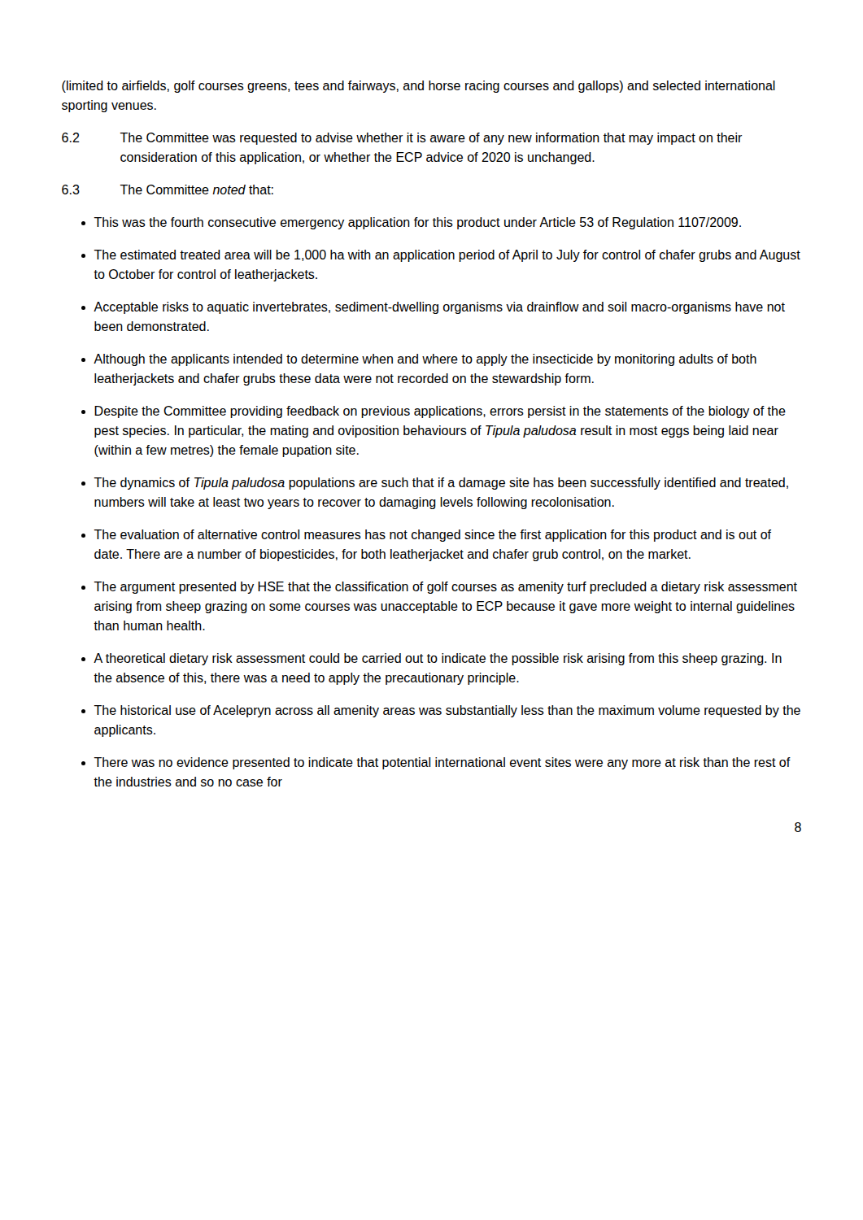(limited to airfields, golf courses greens, tees and fairways, and horse racing courses and gallops) and selected international sporting venues.
6.2
The Committee was requested to advise whether it is aware of any new information that may impact on their consideration of this application, or whether the ECP advice of 2020 is unchanged.
6.3
The Committee noted that:
This was the fourth consecutive emergency application for this product under Article 53 of Regulation 1107/2009.
The estimated treated area will be 1,000 ha with an application period of April to July for control of chafer grubs and August to October for control of leatherjackets.
Acceptable risks to aquatic invertebrates, sediment-dwelling organisms via drainflow and soil macro-organisms have not been demonstrated.
Although the applicants intended to determine when and where to apply the insecticide by monitoring adults of both leatherjackets and chafer grubs these data were not recorded on the stewardship form.
Despite the Committee providing feedback on previous applications, errors persist in the statements of the biology of the pest species. In particular, the mating and oviposition behaviours of Tipula paludosa result in most eggs being laid near (within a few metres) the female pupation site.
The dynamics of Tipula paludosa populations are such that if a damage site has been successfully identified and treated, numbers will take at least two years to recover to damaging levels following recolonisation.
The evaluation of alternative control measures has not changed since the first application for this product and is out of date. There are a number of biopesticides, for both leatherjacket and chafer grub control, on the market.
The argument presented by HSE that the classification of golf courses as amenity turf precluded a dietary risk assessment arising from sheep grazing on some courses was unacceptable to ECP because it gave more weight to internal guidelines than human health.
A theoretical dietary risk assessment could be carried out to indicate the possible risk arising from this sheep grazing. In the absence of this, there was a need to apply the precautionary principle.
The historical use of Acelepryn across all amenity areas was substantially less than the maximum volume requested by the applicants.
There was no evidence presented to indicate that potential international event sites were any more at risk than the rest of the industries and so no case for
8